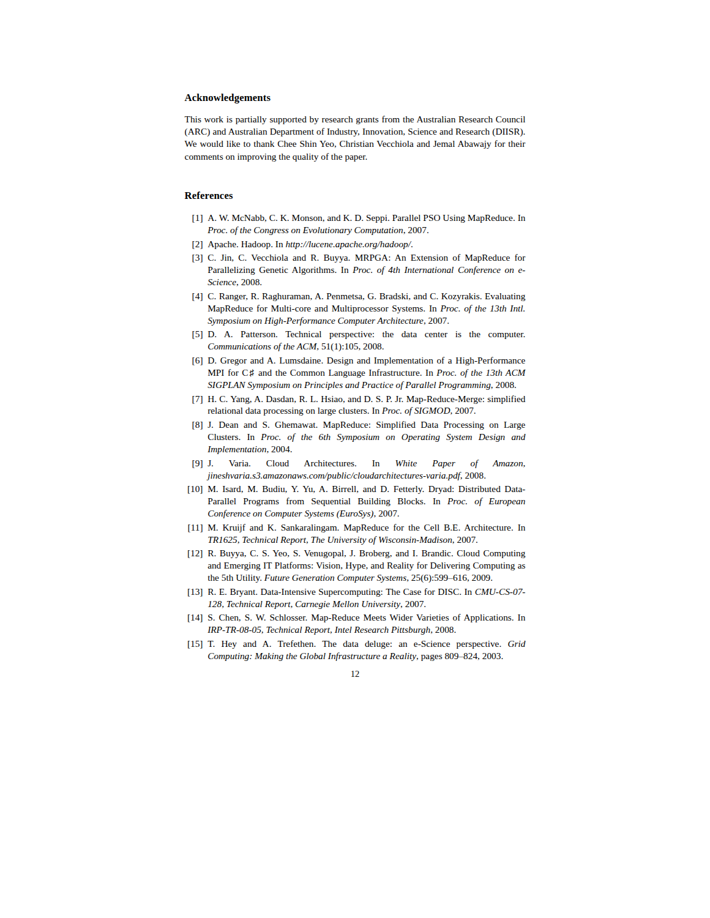Acknowledgements
This work is partially supported by research grants from the Australian Research Council (ARC) and Australian Department of Industry, Innovation, Science and Research (DIISR). We would like to thank Chee Shin Yeo, Christian Vecchiola and Jemal Abawajy for their comments on improving the quality of the paper.
References
[1] A. W. McNabb, C. K. Monson, and K. D. Seppi. Parallel PSO Using MapReduce. In Proc. of the Congress on Evolutionary Computation, 2007.
[2] Apache. Hadoop. In http://lucene.apache.org/hadoop/.
[3] C. Jin, C. Vecchiola and R. Buyya. MRPGA: An Extension of MapReduce for Parallelizing Genetic Algorithms. In Proc. of 4th International Conference on e-Science, 2008.
[4] C. Ranger, R. Raghuraman, A. Penmetsa, G. Bradski, and C. Kozyrakis. Evaluating MapReduce for Multi-core and Multiprocessor Systems. In Proc. of the 13th Intl. Symposium on High-Performance Computer Architecture, 2007.
[5] D. A. Patterson. Technical perspective: the data center is the computer. Communications of the ACM, 51(1):105, 2008.
[6] D. Gregor and A. Lumsdaine. Design and Implementation of a High-Performance MPI for C♯ and the Common Language Infrastructure. In Proc. of the 13th ACM SIGPLAN Symposium on Principles and Practice of Parallel Programming, 2008.
[7] H. C. Yang, A. Dasdan, R. L. Hsiao, and D. S. P. Jr. Map-Reduce-Merge: simplified relational data processing on large clusters. In Proc. of SIGMOD, 2007.
[8] J. Dean and S. Ghemawat. MapReduce: Simplified Data Processing on Large Clusters. In Proc. of the 6th Symposium on Operating System Design and Implementation, 2004.
[9] J. Varia. Cloud Architectures. In White Paper of Amazon, jineshvaria.s3.amazonaws.com/public/cloudarchitectures-varia.pdf, 2008.
[10] M. Isard, M. Budiu, Y. Yu, A. Birrell, and D. Fetterly. Dryad: Distributed Data-Parallel Programs from Sequential Building Blocks. In Proc. of European Conference on Computer Systems (EuroSys), 2007.
[11] M. Kruijf and K. Sankaralingam. MapReduce for the Cell B.E. Architecture. In TR1625, Technical Report, The University of Wisconsin-Madison, 2007.
[12] R. Buyya, C. S. Yeo, S. Venugopal, J. Broberg, and I. Brandic. Cloud Computing and Emerging IT Platforms: Vision, Hype, and Reality for Delivering Computing as the 5th Utility. Future Generation Computer Systems, 25(6):599–616, 2009.
[13] R. E. Bryant. Data-Intensive Supercomputing: The Case for DISC. In CMU-CS-07-128, Technical Report, Carnegie Mellon University, 2007.
[14] S. Chen, S. W. Schlosser. Map-Reduce Meets Wider Varieties of Applications. In IRP-TR-08-05, Technical Report, Intel Research Pittsburgh, 2008.
[15] T. Hey and A. Trefethen. The data deluge: an e-Science perspective. Grid Computing: Making the Global Infrastructure a Reality, pages 809–824, 2003.
12